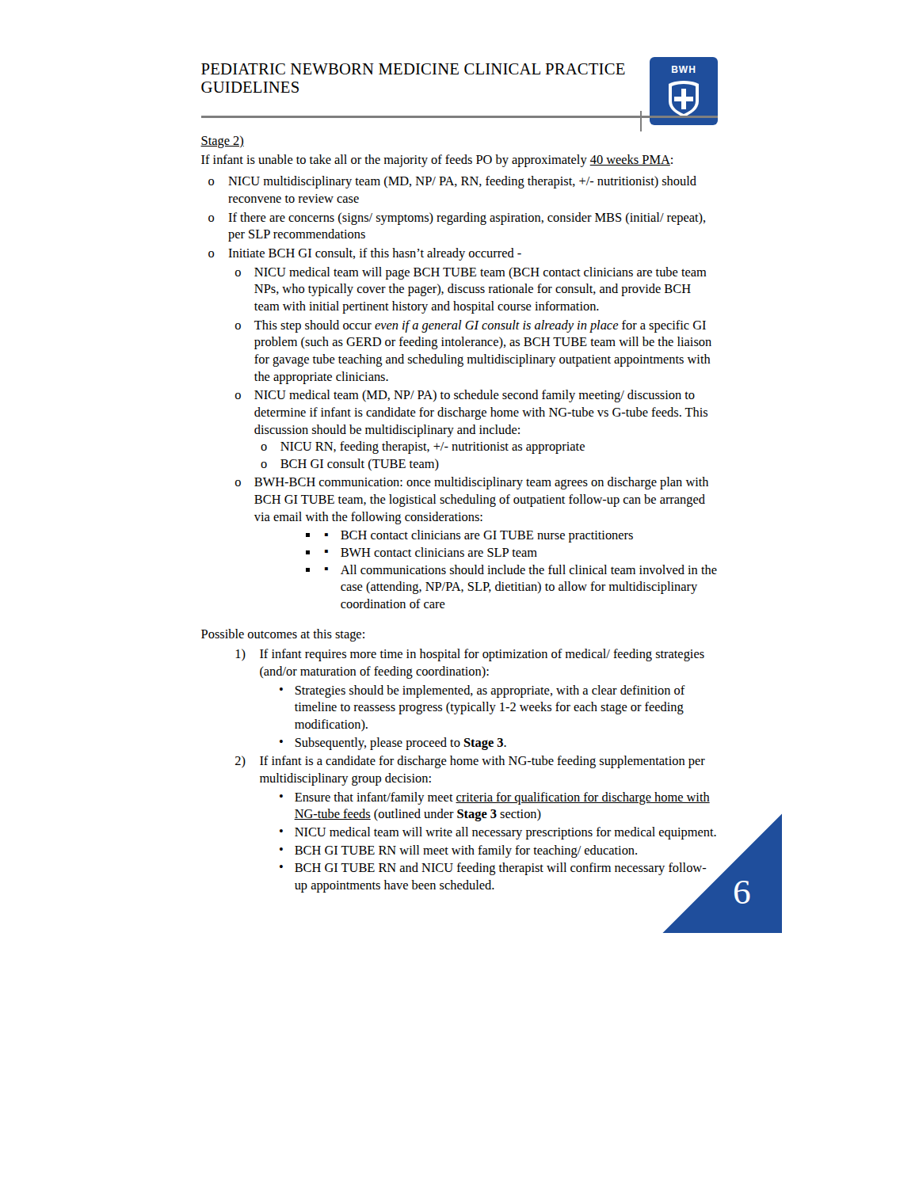Pediatric Newborn Medicine Clinical Practice Guidelines
BWH
Stage 2)
If infant is unable to take all or the majority of feeds PO by approximately 40 weeks PMA:
NICU multidisciplinary team (MD, NP/ PA, RN, feeding therapist, +/- nutritionist) should reconvene to review case
If there are concerns (signs/ symptoms) regarding aspiration, consider MBS (initial/ repeat), per SLP recommendations
Initiate BCH GI consult, if this hasn’t already occurred -
NICU medical team will page BCH TUBE team (BCH contact clinicians are tube team NPs, who typically cover the pager), discuss rationale for consult, and provide BCH team with initial pertinent history and hospital course information.
This step should occur even if a general GI consult is already in place for a specific GI problem (such as GERD or feeding intolerance), as BCH TUBE team will be the liaison for gavage tube teaching and scheduling multidisciplinary outpatient appointments with the appropriate clinicians.
NICU medical team (MD, NP/ PA) to schedule second family meeting/ discussion to determine if infant is candidate for discharge home with NG-tube vs G-tube feeds. This discussion should be multidisciplinary and include:
NICU RN, feeding therapist, +/- nutritionist as appropriate
BCH GI consult (TUBE team)
BWH-BCH communication: once multidisciplinary team agrees on discharge plan with BCH GI TUBE team, the logistical scheduling of outpatient follow-up can be arranged via email with the following considerations:
BCH contact clinicians are GI TUBE nurse practitioners
BWH contact clinicians are SLP team
All communications should include the full clinical team involved in the case (attending, NP/PA, SLP, dietitian) to allow for multidisciplinary coordination of care
Possible outcomes at this stage:
If infant requires more time in hospital for optimization of medical/ feeding strategies (and/or maturation of feeding coordination):
Strategies should be implemented, as appropriate, with a clear definition of timeline to reassess progress (typically 1-2 weeks for each stage or feeding modification).
Subsequently, please proceed to Stage 3.
If infant is a candidate for discharge home with NG-tube feeding supplementation per multidisciplinary group decision:
Ensure that infant/family meet criteria for qualification for discharge home with NG-tube feeds (outlined under Stage 3 section)
NICU medical team will write all necessary prescriptions for medical equipment.
BCH GI TUBE RN will meet with family for teaching/ education.
BCH GI TUBE RN and NICU feeding therapist will confirm necessary follow-up appointments have been scheduled.
6